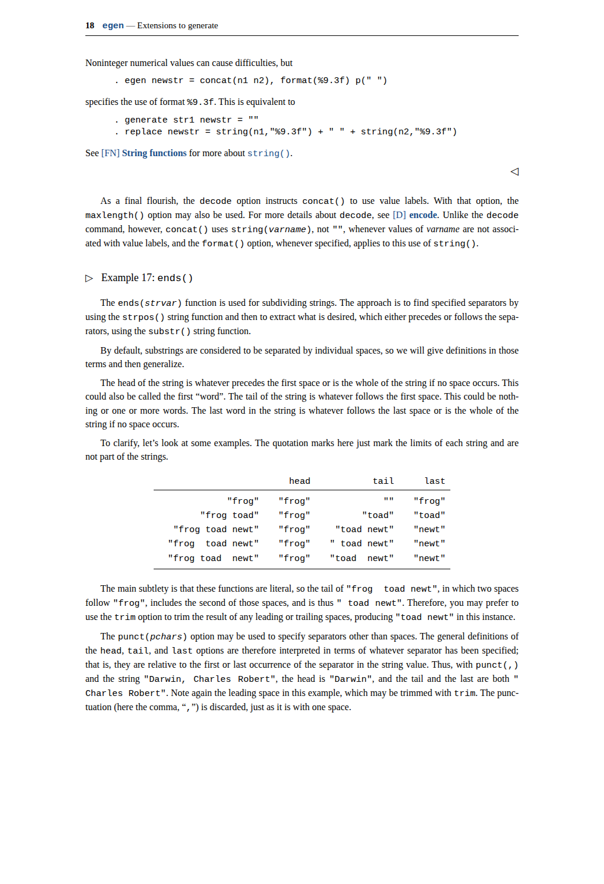18 egen — Extensions to generate
Noninteger numerical values can cause difficulties, but
. egen newstr = concat(n1 n2), format(%9.3f) p(" ")
specifies the use of format %9.3f. This is equivalent to
. generate str1 newstr = ""
. replace newstr = string(n1,"%9.3f") + " " + string(n2,"%9.3f")
See [FN] String functions for more about string().
◁
As a final flourish, the decode option instructs concat() to use value labels. With that option, the maxlength() option may also be used. For more details about decode, see [D] encode. Unlike the decode command, however, concat() uses string(varname), not "", whenever values of varname are not associated with value labels, and the format() option, whenever specified, applies to this use of string().
Example 17: ends()
The ends(strvar) function is used for subdividing strings. The approach is to find specified separators by using the strpos() string function and then to extract what is desired, which either precedes or follows the separators, using the substr() string function.
By default, substrings are considered to be separated by individual spaces, so we will give definitions in those terms and then generalize.
The head of the string is whatever precedes the first space or is the whole of the string if no space occurs. This could also be called the first “word”. The tail of the string is whatever follows the first space. This could be nothing or one or more words. The last word in the string is whatever follows the last space or is the whole of the string if no space occurs.
To clarify, let’s look at some examples. The quotation marks here just mark the limits of each string and are not part of the strings.
| | head | tail | last |
| --- | --- | --- | --- |
| "frog" | "frog" | "" | "frog" |
| "frog toad" | "frog" | "toad" | "toad" |
| "frog toad newt" | "frog" | "toad newt" | "newt" |
| "frog toad newt" | "frog" | " toad newt" | "newt" |
| "frog toad newt" | "frog" | "toad newt" | "newt" |
The main subtlety is that these functions are literal, so the tail of "frog toad newt", in which two spaces follow "frog", includes the second of those spaces, and is thus " toad newt". Therefore, you may prefer to use the trim option to trim the result of any leading or trailing spaces, producing "toad newt" in this instance.
The punct(pchars) option may be used to specify separators other than spaces. The general definitions of the head, tail, and last options are therefore interpreted in terms of whatever separator has been specified; that is, they are relative to the first or last occurrence of the separator in the string value. Thus, with punct(,) and the string "Darwin, Charles Robert", the head is "Darwin", and the tail and the last are both " Charles Robert". Note again the leading space in this example, which may be trimmed with trim. The punctuation (here the comma, “,”) is discarded, just as it is with one space.